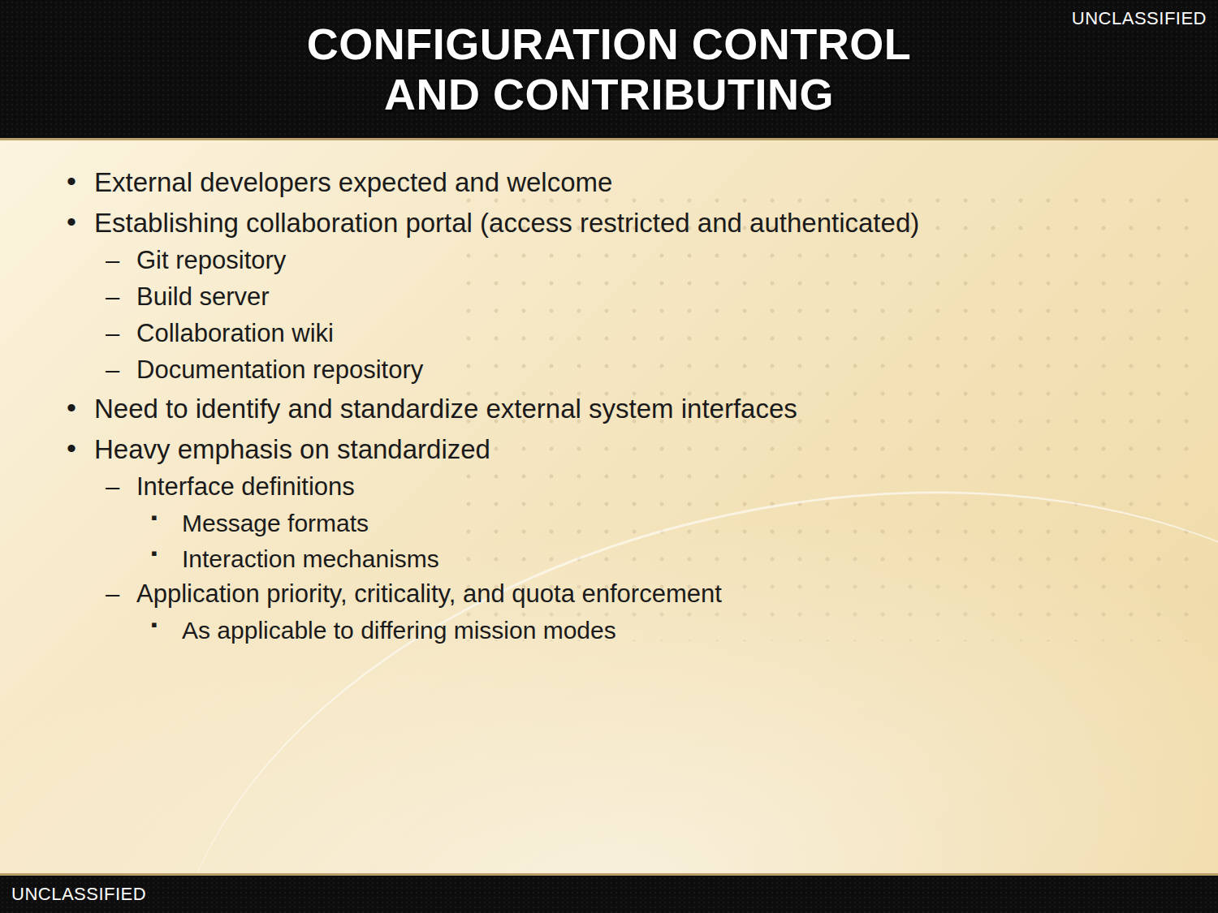UNCLASSIFIED
CONFIGURATION CONTROL
AND CONTRIBUTING
External developers expected and welcome
Establishing collaboration portal (access restricted and authenticated)
Git repository
Build server
Collaboration wiki
Documentation repository
Need to identify and standardize external system interfaces
Heavy emphasis on standardized
Interface definitions
Message formats
Interaction mechanisms
Application priority, criticality, and quota enforcement
As applicable to differing mission modes
UNCLASSIFIED